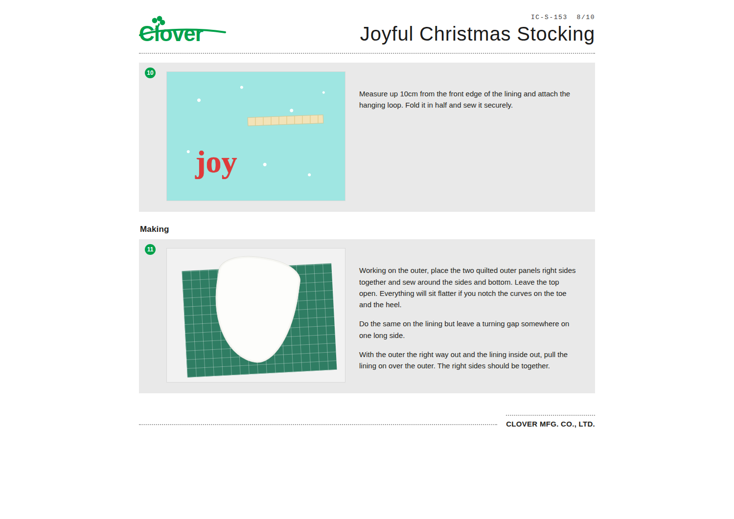Clover
IC-S-153 8/10
Joyful Christmas Stocking
10
Measure up 10cm from the front edge of the lining and attach the hanging loop. Fold it in half and sew it securely.
Making
11
Working on the outer, place the two quilted outer panels right sides together and sew around the sides and bottom. Leave the top open. Everything will sit flatter if you notch the curves on the toe and the heel.
Do the same on the lining but leave a turning gap somewhere on one long side.
With the outer the right way out and the lining inside out, pull the lining on over the outer. The right sides should be together.
CLOVER MFG. CO., LTD.